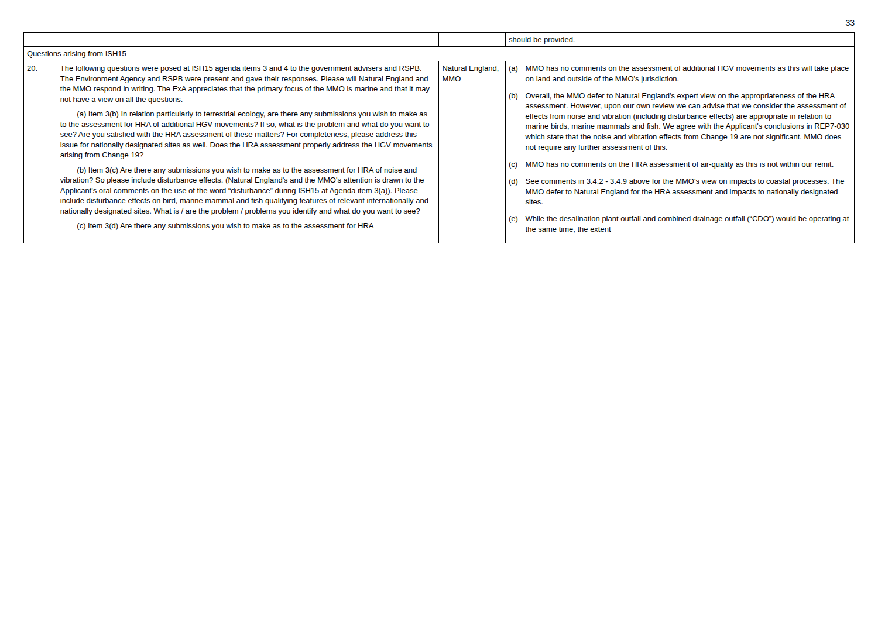33
| | | | should be provided. |
| Questions arising from ISH15 |
| 20. | The following questions were posed at ISH15 agenda items 3 and 4 to the government advisers and RSPB. The Environment Agency and RSPB were present and gave their responses. Please will Natural England and the MMO respond in writing. The ExA appreciates that the primary focus of the MMO is marine and that it may not have a view on all the questions. (a) Item 3(b) In relation particularly to terrestrial ecology, are there any submissions you wish to make as to the assessment for HRA of additional HGV movements? If so, what is the problem and what do you want to see? Are you satisfied with the HRA assessment of these matters? For completeness, please address this issue for nationally designated sites as well. Does the HRA assessment properly address the HGV movements arising from Change 19? (b) Item 3(c) Are there any submissions you wish to make as to the assessment for HRA of noise and vibration? So please include disturbance effects. (Natural England's and the MMO's attention is drawn to the Applicant's oral comments on the use of the word “disturbance” during ISH15 at Agenda item 3(a)). Please include disturbance effects on bird, marine mammal and fish qualifying features of relevant internationally and nationally designated sites. What is / are the problem / problems you identify and what do you want to see? (c) Item 3(d) Are there any submissions you wish to make as to the assessment for HRA | Natural England, MMO | (a) MMO has no comments on the assessment of additional HGV movements as this will take place on land and outside of the MMO's jurisdiction. (b) Overall, the MMO defer to Natural England's expert view on the appropriateness of the HRA assessment. However, upon our own review we can advise that we consider the assessment of effects from noise and vibration (including disturbance effects) are appropriate in relation to marine birds, marine mammals and fish. We agree with the Applicant's conclusions in REP7-030 which state that the noise and vibration effects from Change 19 are not significant. MMO does not require any further assessment of this. (c) MMO has no comments on the HRA assessment of air-quality as this is not within our remit. (d) See comments in 3.4.2 - 3.4.9 above for the MMO's view on impacts to coastal processes. The MMO defer to Natural England for the HRA assessment and impacts to nationally designated sites. (e) While the desalination plant outfall and combined drainage outfall (“CDO”) would be operating at the same time, the extent |